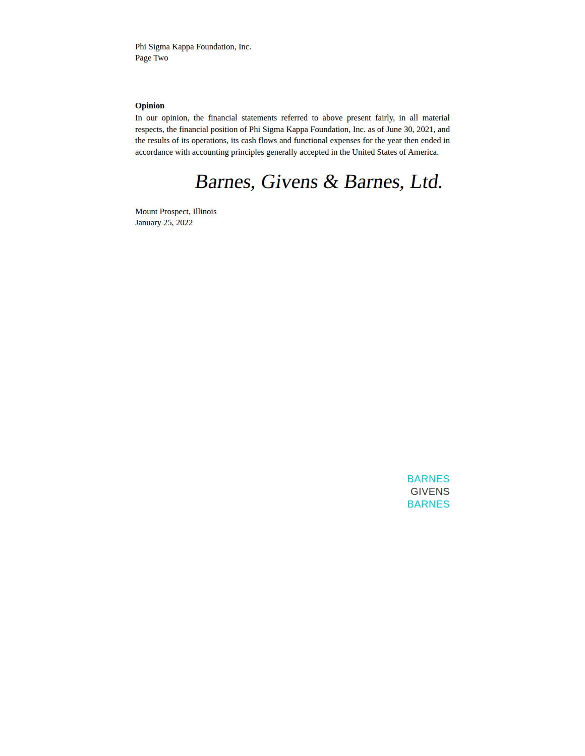Phi Sigma Kappa Foundation, Inc.
Page Two
Opinion
In our opinion, the financial statements referred to above present fairly, in all material respects, the financial position of Phi Sigma Kappa Foundation, Inc. as of June 30, 2021, and the results of its operations, its cash flows and functional expenses for the year then ended in accordance with accounting principles generally accepted in the United States of America.
Barnes, Givens & Barnes, Ltd.
Mount Prospect, Illinois
January 25, 2022
BARNES
GIVENS
BARNES